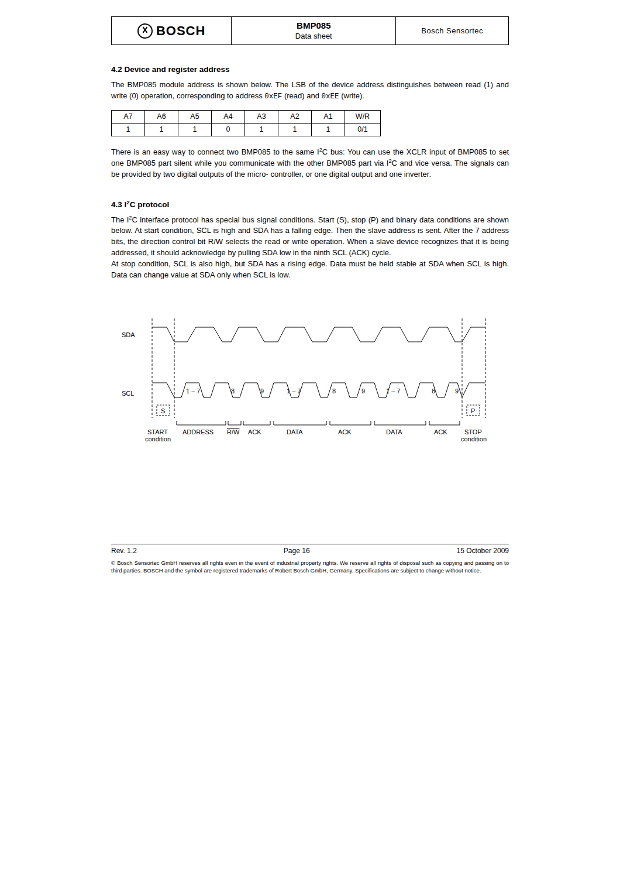| BOSCH | BMP085 Data sheet | Bosch Sensortec |
4.2 Device and register address
The BMP085 module address is shown below. The LSB of the device address distinguishes between read (1) and write (0) operation, corresponding to address 0xEF (read) and 0xEE (write).
| A7 | A6 | A5 | A4 | A3 | A2 | A1 | W/R |
| 1 | 1 | 1 | 0 | 1 | 1 | 1 | 0/1 |
There is an easy way to connect two BMP085 to the same I2C bus: You can use the XCLR input of BMP085 to set one BMP085 part silent while you communicate with the other BMP085 part via I2C and vice versa. The signals can be provided by two digital outputs of the micro- controller, or one digital output and one inverter.
4.3 I2C protocol
The I2C interface protocol has special bus signal conditions. Start (S), stop (P) and binary data conditions are shown below. At start condition, SCL is high and SDA has a falling edge. Then the slave address is sent. After the 7 address bits, the direction control bit R/W selects the read or write operation. When a slave device recognizes that it is being addressed, it should acknowledge by pulling SDA low in the ninth SCL (ACK) cycle.
At stop condition, SCL is also high, but SDA has a rising edge. Data must be held stable at SDA when SCL is high. Data can change value at SDA only when SCL is low.
SDA SCL 1 – 7 8 9 1 – 7 8 9 1 – 7 8 9 S P START condition ADDRESS R/W ACK DATA ACK DATA ACK STOP condition
Rev. 1.2 Page 16 15 October 2009
© Bosch Sensortec GmbH reserves all rights even in the event of industrial property rights. We reserve all rights of disposal such as copying and passing on to third parties. BOSCH and the symbol are registered trademarks of Robert Bosch GmbH, Germany. Specifications are subject to change without notice.